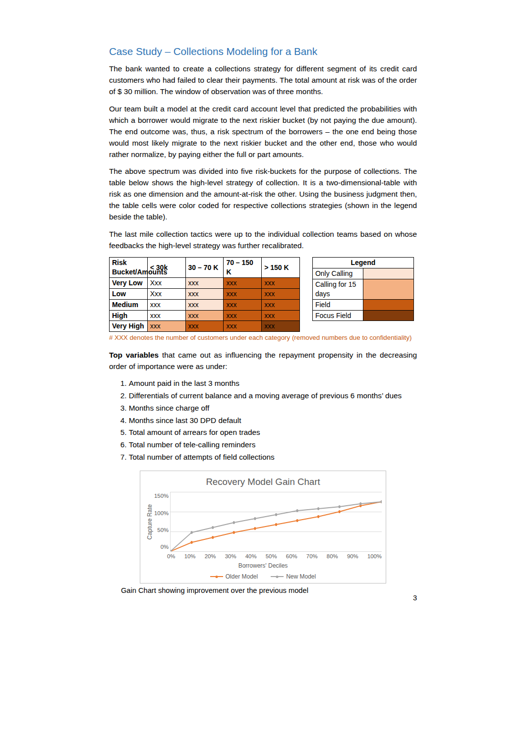Case Study – Collections Modeling for a Bank
The bank wanted to create a collections strategy for different segment of its credit card customers who had failed to clear their payments. The total amount at risk was of the order of $ 30 million. The window of observation was of three months.
Our team built a model at the credit card account level that predicted the probabilities with which a borrower would migrate to the next riskier bucket (by not paying the due amount). The end outcome was, thus, a risk spectrum of the borrowers – the one end being those would most likely migrate to the next riskier bucket and the other end, those who would rather normalize, by paying either the full or part amounts.
The above spectrum was divided into five risk-buckets for the purpose of collections. The table below shows the high-level strategy of collection. It is a two-dimensional-table with risk as one dimension and the amount-at-risk the other. Using the business judgment then, the table cells were color coded for respective collections strategies (shown in the legend beside the table).
The last mile collection tactics were up to the individual collection teams based on whose feedbacks the high-level strategy was further recalibrated.
| Risk Bucket/Amounts | < 30k | 30 – 70 K | 70 – 150 K | > 150 K |
| --- | --- | --- | --- | --- |
| Very Low | Xxx | xxx | xxx | xxx |
| Low | Xxx | xxx | xxx | xxx |
| Medium | xxx | xxx | xxx | xxx |
| High | xxx | xxx | xxx | xxx |
| Very High | xxx | xxx | xxx | xxx |
| Legend |
| --- |
| Only Calling | |
| Calling for 15 days | |
| Field | |
| Focus Field | |
# XXX denotes the number of customers under each category (removed numbers due to confidentiality)
Top variables that came out as influencing the repayment propensity in the decreasing order of importance were as under:
Amount paid in the last 3 months
Differentials of current balance and a moving average of previous 6 months’ dues
Months since charge off
Months since last 30 DPD default
Total amount of arrears for open trades
Total number of tele-calling reminders
Total number of attempts of field collections
Recovery Model Gain Chart
Capture Rate
150%
100%
50%
0%
0% 10% 20% 30% 40% 50% 60% 70% 80% 90% 100%
Borrowers' Deciles
Older Model New Model
Gain Chart showing improvement over the previous model
3